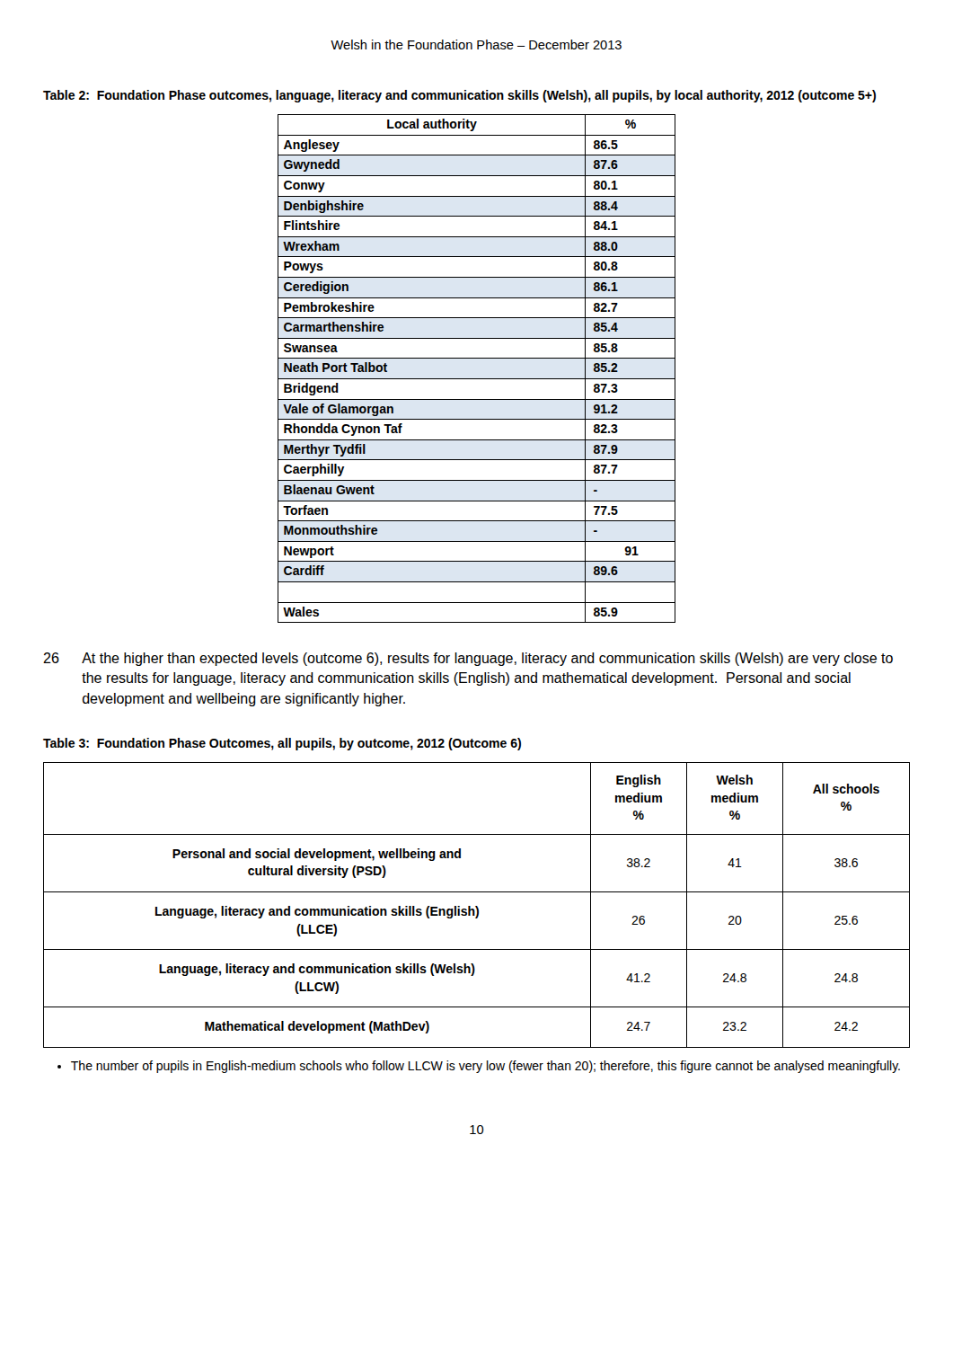Welsh in the Foundation Phase – December 2013
Table 2: Foundation Phase outcomes, language, literacy and communication skills (Welsh), all pupils, by local authority, 2012 (outcome 5+)
| Local authority | % |
| --- | --- |
| Anglesey | 86.5 |
| Gwynedd | 87.6 |
| Conwy | 80.1 |
| Denbighshire | 88.4 |
| Flintshire | 84.1 |
| Wrexham | 88.0 |
| Powys | 80.8 |
| Ceredigion | 86.1 |
| Pembrokeshire | 82.7 |
| Carmarthenshire | 85.4 |
| Swansea | 85.8 |
| Neath Port Talbot | 85.2 |
| Bridgend | 87.3 |
| Vale of Glamorgan | 91.2 |
| Rhondda Cynon Taf | 82.3 |
| Merthyr Tydfil | 87.9 |
| Caerphilly | 87.7 |
| Blaenau Gwent | - |
| Torfaen | 77.5 |
| Monmouthshire | - |
| Newport | 91 |
| Cardiff | 89.6 |
| Wales | 85.9 |
26
At the higher than expected levels (outcome 6), results for language, literacy and communication skills (Welsh) are very close to the results for language, literacy and communication skills (English) and mathematical development. Personal and social development and wellbeing are significantly higher.
Table 3: Foundation Phase Outcomes, all pupils, by outcome, 2012 (Outcome 6)
| | English medium % | Welsh medium % | All schools % |
| --- | --- | --- | --- |
| Personal and social development, wellbeing and cultural diversity (PSD) | 38.2 | 41 | 38.6 |
| Language, literacy and communication skills (English) (LLCE) | 26 | 20 | 25.6 |
| Language, literacy and communication skills (Welsh) (LLCW) | 41.2 | 24.8 | 24.8 |
| Mathematical development (MathDev) | 24.7 | 23.2 | 24.2 |
The number of pupils in English-medium schools who follow LLCW is very low (fewer than 20); therefore, this figure cannot be analysed meaningfully.
10